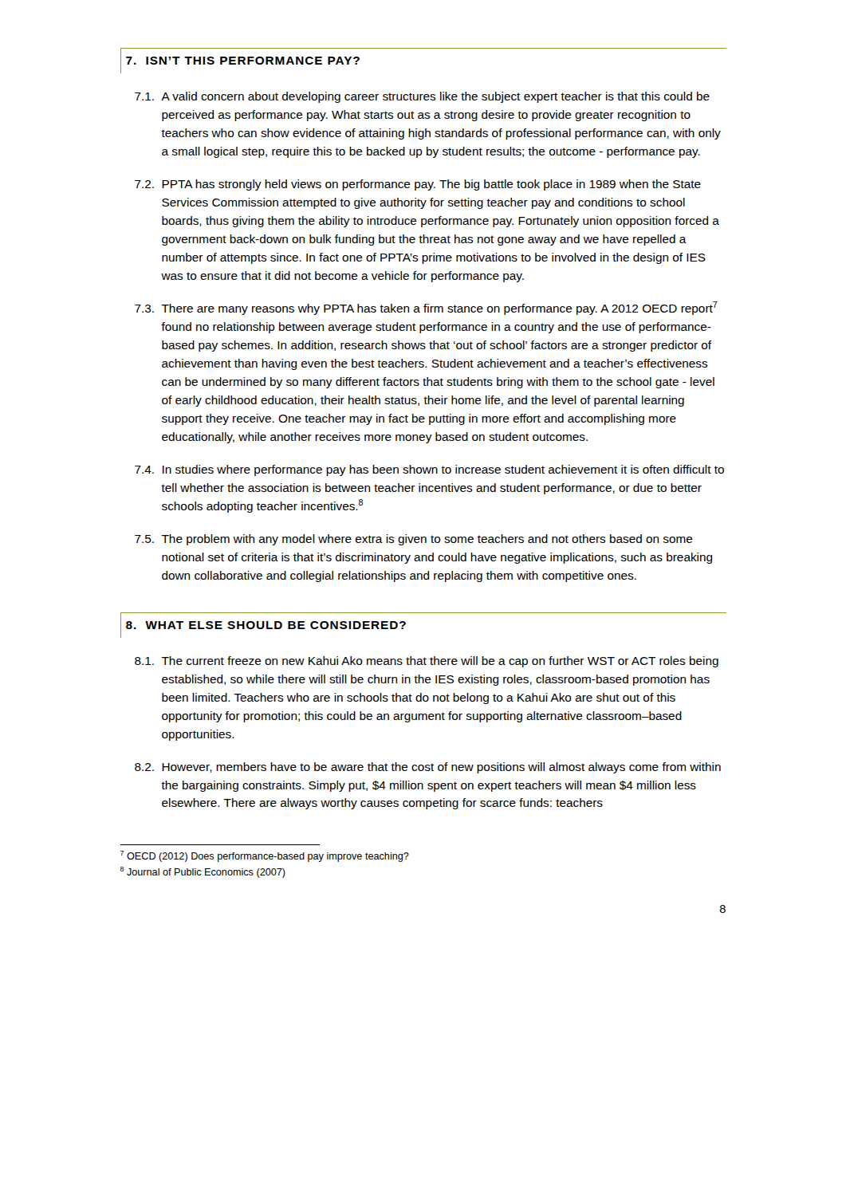7. Isn’t this performance pay?
7.1.
A valid concern about developing career structures like the subject expert teacher is that this could be perceived as performance pay. What starts out as a strong desire to provide greater recognition to teachers who can show evidence of attaining high standards of professional performance can, with only a small logical step, require this to be backed up by student results; the outcome - performance pay.
7.2.
PPTA has strongly held views on performance pay. The big battle took place in 1989 when the State Services Commission attempted to give authority for setting teacher pay and conditions to school boards, thus giving them the ability to introduce performance pay. Fortunately union opposition forced a government back-down on bulk funding but the threat has not gone away and we have repelled a number of attempts since. In fact one of PPTA’s prime motivations to be involved in the design of IES was to ensure that it did not become a vehicle for performance pay.
7.3.
There are many reasons why PPTA has taken a firm stance on performance pay. A 2012 OECD report7 found no relationship between average student performance in a country and the use of performance-based pay schemes. In addition, research shows that ‘out of school’ factors are a stronger predictor of achievement than having even the best teachers. Student achievement and a teacher’s effectiveness can be undermined by so many different factors that students bring with them to the school gate - level of early childhood education, their health status, their home life, and the level of parental learning support they receive. One teacher may in fact be putting in more effort and accomplishing more educationally, while another receives more money based on student outcomes.
7.4.
In studies where performance pay has been shown to increase student achievement it is often difficult to tell whether the association is between teacher incentives and student performance, or due to better schools adopting teacher incentives.8
7.5.
The problem with any model where extra is given to some teachers and not others based on some notional set of criteria is that it’s discriminatory and could have negative implications, such as breaking down collaborative and collegial relationships and replacing them with competitive ones.
8. What else should be considered?
8.1.
The current freeze on new Kahui Ako means that there will be a cap on further WST or ACT roles being established, so while there will still be churn in the IES existing roles, classroom-based promotion has been limited. Teachers who are in schools that do not belong to a Kahui Ako are shut out of this opportunity for promotion; this could be an argument for supporting alternative classroom–based opportunities.
8.2.
However, members have to be aware that the cost of new positions will almost always come from within the bargaining constraints. Simply put, $4 million spent on expert teachers will mean $4 million less elsewhere. There are always worthy causes competing for scarce funds: teachers
7 OECD (2012) Does performance-based pay improve teaching?
8 Journal of Public Economics (2007)
8